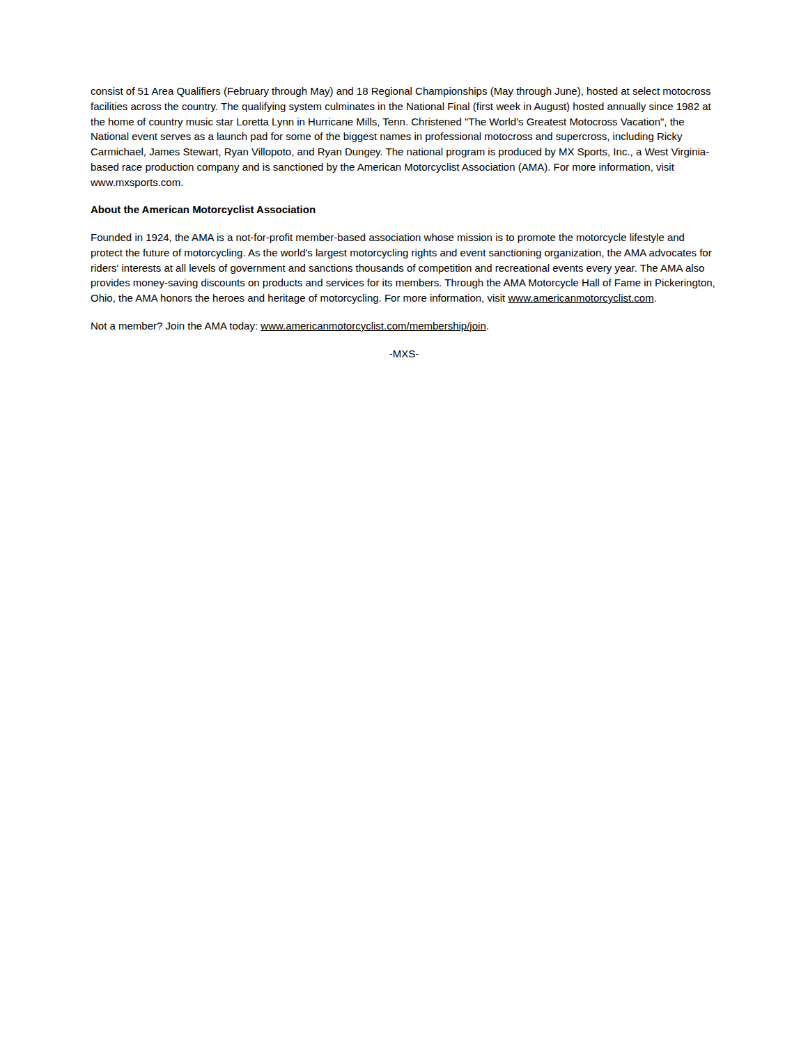consist of 51 Area Qualifiers (February through May) and 18 Regional Championships (May through June), hosted at select motocross facilities across the country. The qualifying system culminates in the National Final (first week in August) hosted annually since 1982 at the home of country music star Loretta Lynn in Hurricane Mills, Tenn. Christened "The World's Greatest Motocross Vacation", the National event serves as a launch pad for some of the biggest names in professional motocross and supercross, including Ricky Carmichael, James Stewart, Ryan Villopoto, and Ryan Dungey. The national program is produced by MX Sports, Inc., a West Virginia-based race production company and is sanctioned by the American Motorcyclist Association (AMA). For more information, visit www.mxsports.com.
About the American Motorcyclist Association
Founded in 1924, the AMA is a not-for-profit member-based association whose mission is to promote the motorcycle lifestyle and protect the future of motorcycling. As the world's largest motorcycling rights and event sanctioning organization, the AMA advocates for riders' interests at all levels of government and sanctions thousands of competition and recreational events every year. The AMA also provides money-saving discounts on products and services for its members. Through the AMA Motorcycle Hall of Fame in Pickerington, Ohio, the AMA honors the heroes and heritage of motorcycling. For more information, visit www.americanmotorcyclist.com.
Not a member? Join the AMA today: www.americanmotorcyclist.com/membership/join.
-MXS-